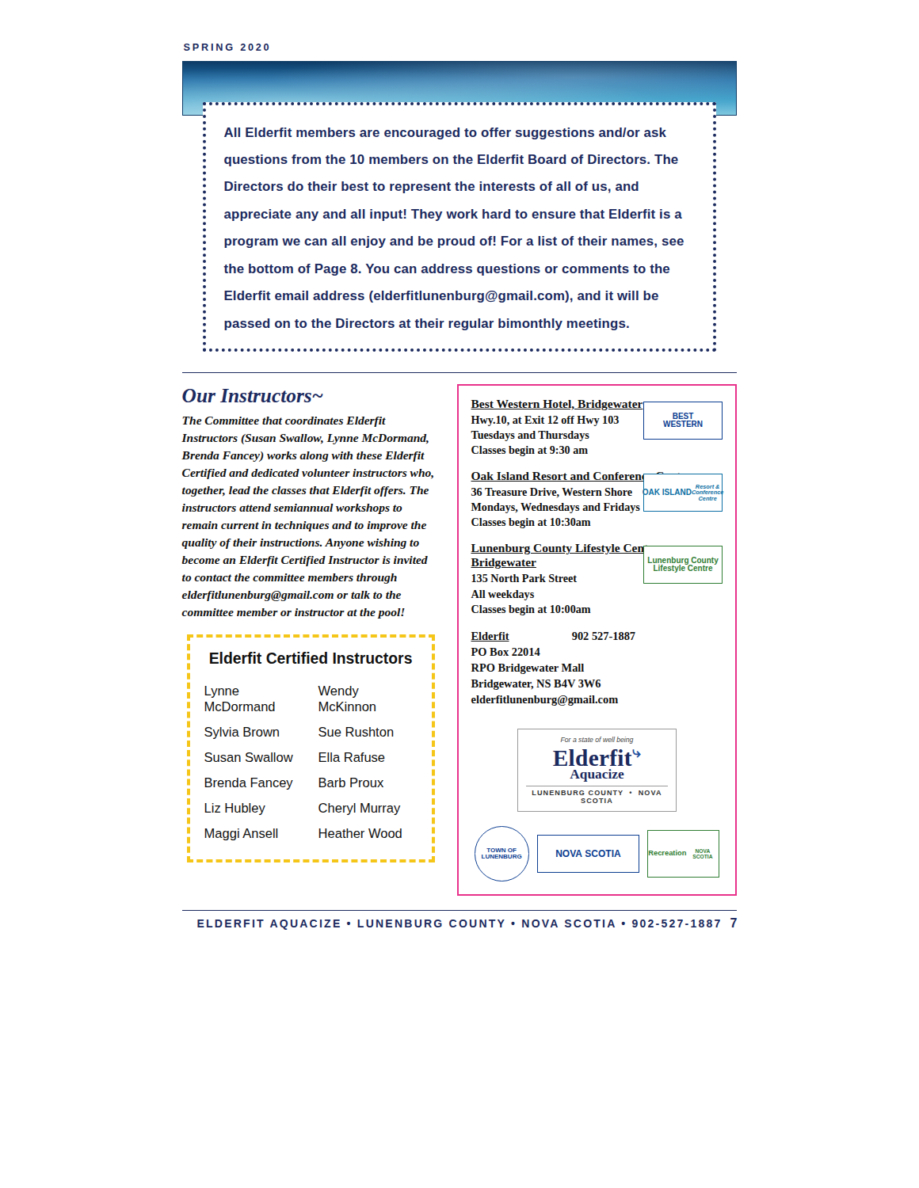Spring 2020
All Elderfit members are encouraged to offer suggestions and/or ask questions from the 10 members on the Elderfit Board of Directors. The Directors do their best to represent the interests of all of us, and appreciate any and all input! They work hard to ensure that Elderfit is a program we can all enjoy and be proud of! For a list of their names, see the bottom of Page 8. You can address questions or comments to the Elderfit email address (elderfitlunenburg@gmail.com), and it will be passed on to the Directors at their regular bimonthly meetings.
Our Instructors~
The Committee that coordinates Elderfit Instructors (Susan Swallow, Lynne McDormand, Brenda Fancey) works along with these Elderfit Certified and dedicated volunteer instructors who, together, lead the classes that Elderfit offers. The instructors attend semiannual workshops to remain current in techniques and to improve the quality of their instructions. Anyone wishing to become an Elderfit Certified Instructor is invited to contact the committee members through elderfitlunenburg@gmail.com or talk to the committee member or instructor at the pool!
Elderfit Certified Instructors
| Lynne McDormand | Wendy McKinnon |
| Sylvia Brown | Sue Rushton |
| Susan Swallow | Ella Rafuse |
| Brenda Fancey | Barb Proux |
| Liz Hubley | Cheryl Murray |
| Maggi Ansell | Heather Wood |
BEST
WESTERN
Best Western Hotel, Bridgewater
Hwy.10, at Exit 12 off Hwy 103
Tuesdays and Thursdays
Classes begin at 9:30 am
OAK ISLAND
Resort & Conference Centre
Oak Island Resort and Conference Centre
36 Treasure Drive, Western Shore
Mondays, Wednesdays and Fridays
Classes begin at 10:30am
Lunenburg County
Lifestyle Centre
Lunenburg County Lifestyle Centre, Bridgewater
135 North Park Street
All weekdays
Classes begin at 10:00am
Elderfit 902 527-1887
PO Box 22014
RPO Bridgewater Mall
Bridgewater, NS B4V 3W6
elderfitlunenburg@gmail.com
For a state of well being
Elderfit⤷
Aquacize
LUNENBURG COUNTY • NOVA SCOTIA
TOWN OF
LUNENBURG
NOVA SCOTIA
Recreation
NOVA SCOTIA
Elderfit Aquacize • Lunenburg County • Nova Scotia • 902-527-1887
7